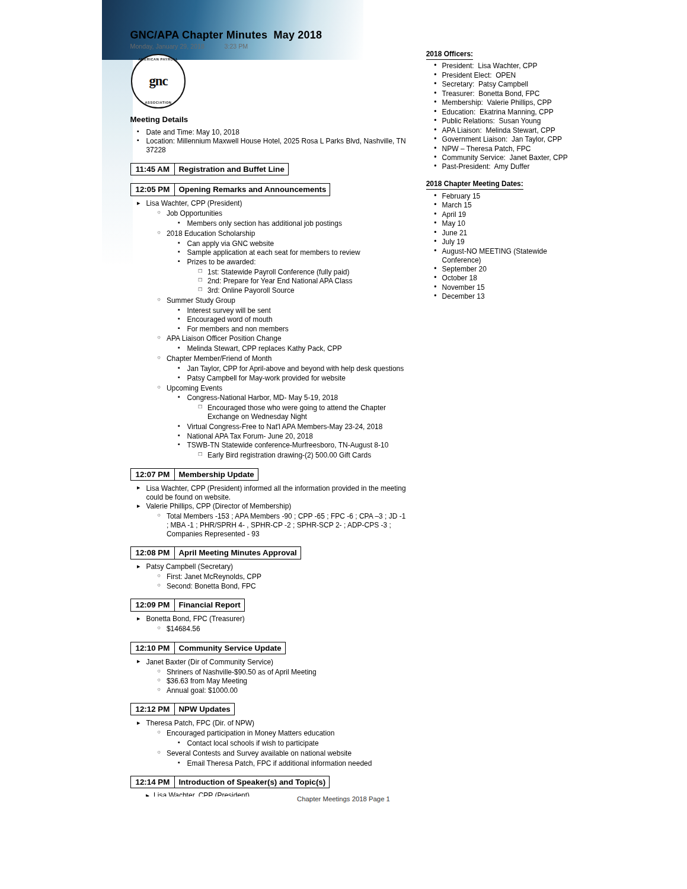GNC/APA Chapter Minutes May 2018
Monday, January 29, 20183:23 PM
American Payroll
gnc
Association
Meeting Details
Date and Time: May 10, 2018
Location: Millennium Maxwell House Hotel, 2025 Rosa L Parks Blvd, Nashville, TN 37228
11:45 AM
Registration and Buffet Line
12:05 PM
Opening Remarks and Announcements
Lisa Wachter, CPP (President)
Job Opportunities
Members only section has additional job postings
2018 Education Scholarship
Can apply via GNC website
Sample application at each seat for members to review
Prizes to be awarded:
1st: Statewide Payroll Conference (fully paid)
2nd: Prepare for Year End National APA Class
3rd: Online Payoroll Source
Summer Study Group
Interest survey will be sent
Encouraged word of mouth
For members and non members
APA Liaison Officer Position Change
Melinda Stewart, CPP replaces Kathy Pack, CPP
Chapter Member/Friend of Month
Jan Taylor, CPP for April-above and beyond with help desk questions
Patsy Campbell for May-work provided for website
Upcoming Events
Congress-National Harbor, MD- May 5-19, 2018
Encouraged those who were going to attend the Chapter Exchange on Wednesday Night
Virtual Congress-Free to Nat'l APA Members-May 23-24, 2018
National APA Tax Forum- June 20, 2018
TSWB-TN Statewide conference-Murfreesboro, TN-August 8-10
Early Bird registration drawing-(2) 500.00 Gift Cards
12:07 PM
Membership Update
Lisa Wachter, CPP (President) informed all the information provided in the meeting could be found on website.
Valerie Phillips, CPP (Director of Membership)
Total Members -153 ; APA Members -90 ; CPP -65 ; FPC -6 ; CPA –3 ; JD -1 ; MBA -1 ; PHR/SPRH 4- , SPHR-CP -2 ; SPHR-SCP 2- ; ADP-CPS -3 ; Companies Represented - 93
12:08 PM
April Meeting Minutes Approval
Patsy Campbell (Secretary)
First: Janet McReynolds, CPP
Second: Bonetta Bond, FPC
12:09 PM
Financial Report
Bonetta Bond, FPC (Treasurer)
$14684.56
12:10 PM
Community Service Update
Janet Baxter (Dir of Community Service)
Shriners of Nashville-$90.50 as of April Meeting
$36.63 from May Meeting
Annual goal: $1000.00
12:12 PM
NPW Updates
Theresa Patch, FPC (Dir. of NPW)
Encouraged participation in Money Matters education
Contact local schools if wish to participate
Several Contests and Survey available on national website
Email Theresa Patch, FPC if additional information needed
12:14 PM
Introduction of Speaker(s) and Topic(s)
▸ Lisa Wachter, CPP (President)
2018 Officers:
President: Lisa Wachter, CPP
President Elect: OPEN
Secretary: Patsy Campbell
Treasurer: Bonetta Bond, FPC
Membership: Valerie Phillips, CPP
Education: Ekatrina Manning, CPP
Public Relations: Susan Young
APA Liaison: Melinda Stewart, CPP
Government Liaison: Jan Taylor, CPP
NPW – Theresa Patch, FPC
Community Service: Janet Baxter, CPP
Past-President: Amy Duffer
2018 Chapter Meeting Dates:
February 15
March 15
April 19
May 10
June 21
July 19
August-NO MEETING (Statewide Conference)
September 20
October 18
November 15
December 13
Chapter Meetings 2018 Page 1